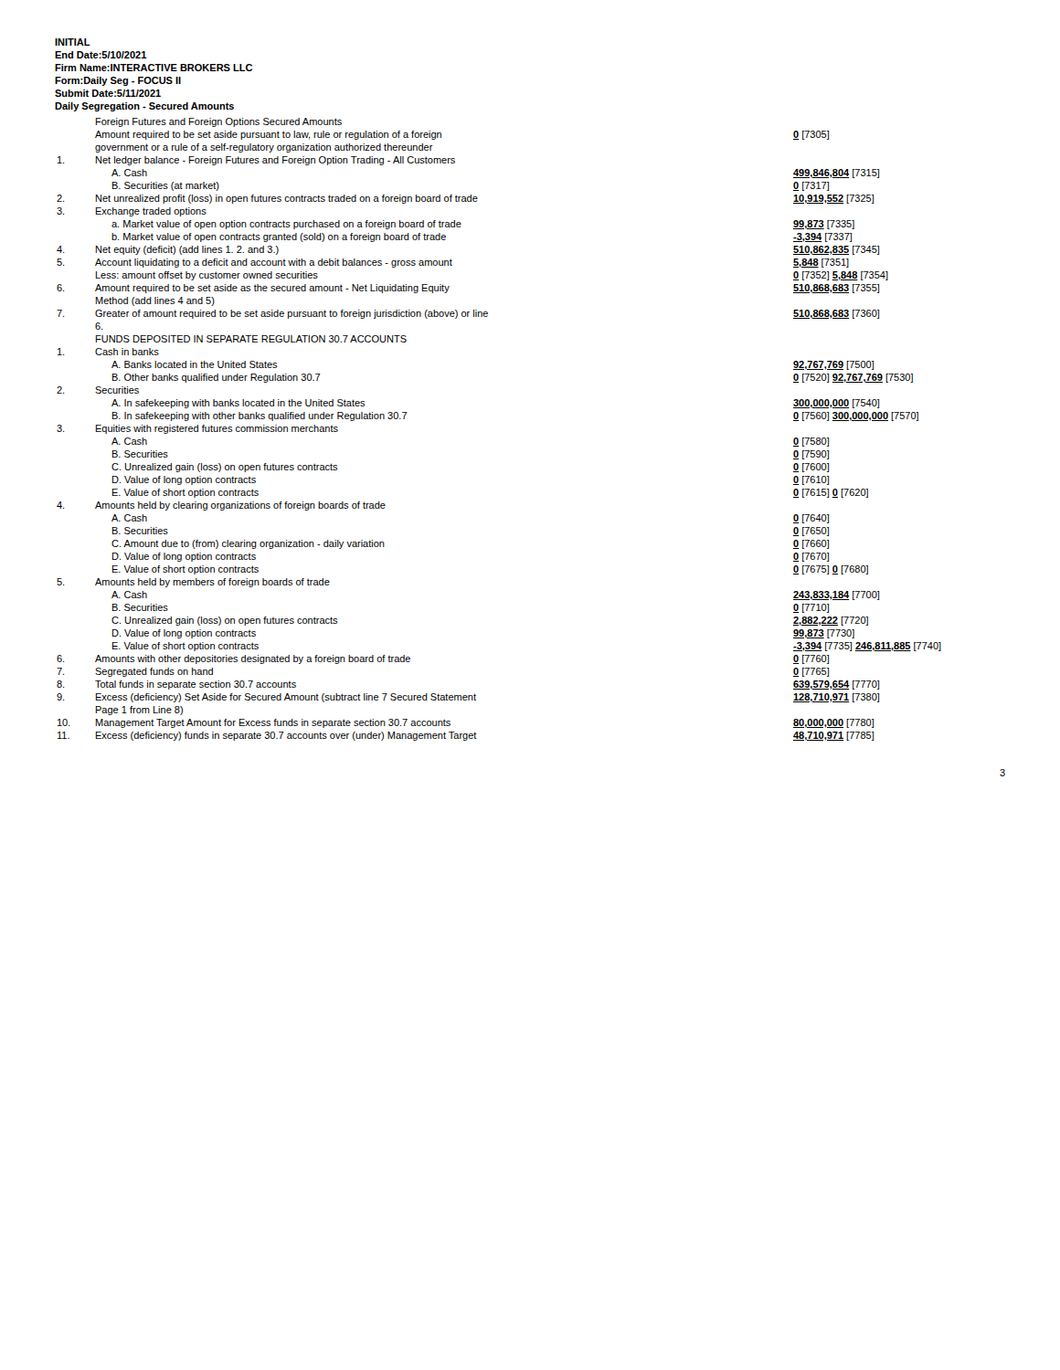INITIAL
End Date:5/10/2021
Firm Name:INTERACTIVE BROKERS LLC
Form:Daily Seg - FOCUS II
Submit Date:5/11/2021
Daily Segregation - Secured Amounts
| | Foreign Futures and Foreign Options Secured Amounts | |
| | Amount required to be set aside pursuant to law, rule or regulation of a foreign | 0 [7305] |
| | government or a rule of a self-regulatory organization authorized thereunder | |
| 1. | Net ledger balance - Foreign Futures and Foreign Option Trading - All Customers | |
| | A. Cash | 499,846,804 [7315] |
| | B. Securities (at market) | 0 [7317] |
| 2. | Net unrealized profit (loss) in open futures contracts traded on a foreign board of trade | 10,919,552 [7325] |
| 3. | Exchange traded options | |
| | a. Market value of open option contracts purchased on a foreign board of trade | 99,873 [7335] |
| | b. Market value of open contracts granted (sold) on a foreign board of trade | -3,394 [7337] |
| 4. | Net equity (deficit) (add lines 1. 2. and 3.) | 510,862,835 [7345] |
| 5. | Account liquidating to a deficit and account with a debit balances - gross amount | 5,848 [7351] |
| | Less: amount offset by customer owned securities | 0 [7352] 5,848 [7354] |
| 6. | Amount required to be set aside as the secured amount - Net Liquidating Equity | 510,868,683 [7355] |
| | Method (add lines 4 and 5) | |
| 7. | Greater of amount required to be set aside pursuant to foreign jurisdiction (above) or line | 510,868,683 [7360] |
| | 6. | |
| | FUNDS DEPOSITED IN SEPARATE REGULATION 30.7 ACCOUNTS | |
| 1. | Cash in banks | |
| | A. Banks located in the United States | 92,767,769 [7500] |
| | B. Other banks qualified under Regulation 30.7 | 0 [7520] 92,767,769 [7530] |
| 2. | Securities | |
| | A. In safekeeping with banks located in the United States | 300,000,000 [7540] |
| | B. In safekeeping with other banks qualified under Regulation 30.7 | 0 [7560] 300,000,000 [7570] |
| 3. | Equities with registered futures commission merchants | |
| | A. Cash | 0 [7580] |
| | B. Securities | 0 [7590] |
| | C. Unrealized gain (loss) on open futures contracts | 0 [7600] |
| | D. Value of long option contracts | 0 [7610] |
| | E. Value of short option contracts | 0 [7615] 0 [7620] |
| 4. | Amounts held by clearing organizations of foreign boards of trade | |
| | A. Cash | 0 [7640] |
| | B. Securities | 0 [7650] |
| | C. Amount due to (from) clearing organization - daily variation | 0 [7660] |
| | D. Value of long option contracts | 0 [7670] |
| | E. Value of short option contracts | 0 [7675] 0 [7680] |
| 5. | Amounts held by members of foreign boards of trade | |
| | A. Cash | 243,833,184 [7700] |
| | B. Securities | 0 [7710] |
| | C. Unrealized gain (loss) on open futures contracts | 2,882,222 [7720] |
| | D. Value of long option contracts | 99,873 [7730] |
| | E. Value of short option contracts | -3,394 [7735] 246,811,885 [7740] |
| 6. | Amounts with other depositories designated by a foreign board of trade | 0 [7760] |
| 7. | Segregated funds on hand | 0 [7765] |
| 8. | Total funds in separate section 30.7 accounts | 639,579,654 [7770] |
| 9. | Excess (deficiency) Set Aside for Secured Amount (subtract line 7 Secured Statement | 128,710,971 [7380] |
| | Page 1 from Line 8) | |
| 10. | Management Target Amount for Excess funds in separate section 30.7 accounts | 80,000,000 [7780] |
| 11. | Excess (deficiency) funds in separate 30.7 accounts over (under) Management Target | 48,710,971 [7785] |
3